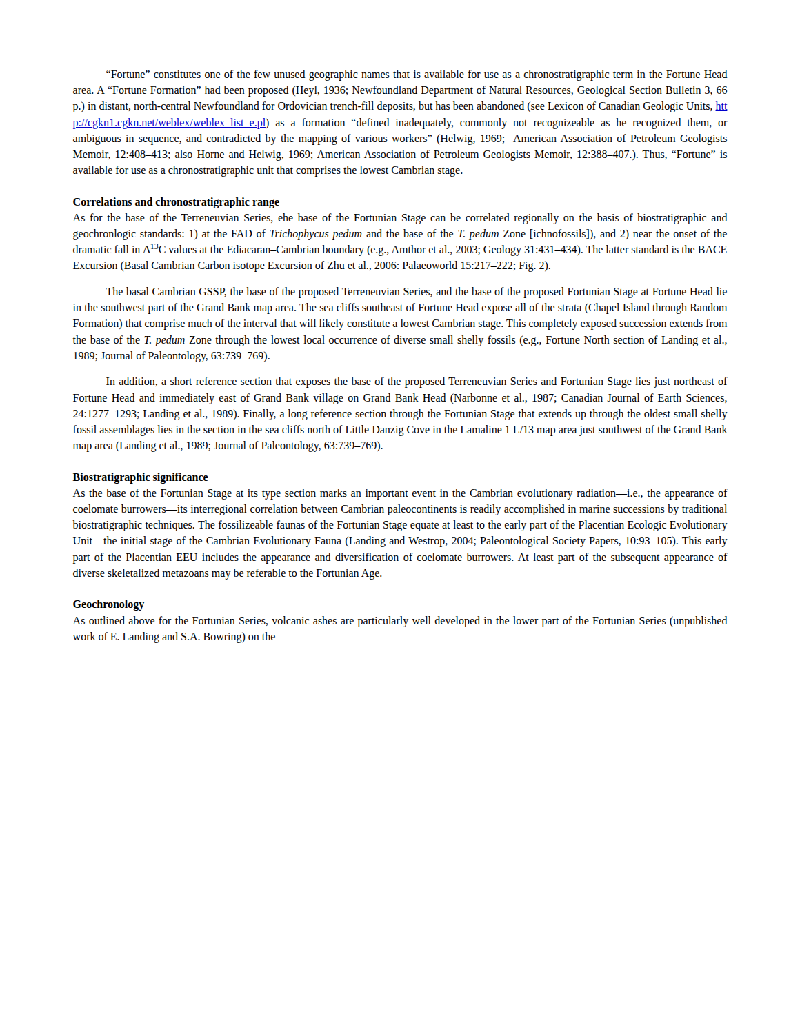“Fortune” constitutes one of the few unused geographic names that is available for use as a chronostratigraphic term in the Fortune Head area. A “Fortune Formation” had been proposed (Heyl, 1936; Newfoundland Department of Natural Resources, Geological Section Bulletin 3, 66 p.) in distant, north-central Newfoundland for Ordovician trench-fill deposits, but has been abandoned (see Lexicon of Canadian Geologic Units, http://cgkn1.cgkn.net/weblex/weblex_list_e.pl) as a formation “defined inadequately, commonly not recognizeable as he recognized them, or ambiguous in sequence, and contradicted by the mapping of various workers” (Helwig, 1969; American Association of Petroleum Geologists Memoir, 12:408–413; also Horne and Helwig, 1969; American Association of Petroleum Geologists Memoir, 12:388–407.). Thus, “Fortune” is available for use as a chronostratigraphic unit that comprises the lowest Cambrian stage.
Correlations and chronostratigraphic range
As for the base of the Terreneuvian Series, ehe base of the Fortunian Stage can be correlated regionally on the basis of biostratigraphic and geochronlogic standards: 1) at the FAD of Trichophycus pedum and the base of the T. pedum Zone [ichnofossils]), and 2) near the onset of the dramatic fall in Δ13C values at the Ediacaran–Cambrian boundary (e.g., Amthor et al., 2003; Geology 31:431–434). The latter standard is the BACE Excursion (Basal Cambrian Carbon isotope Excursion of Zhu et al., 2006: Palaeoworld 15:217–222; Fig. 2).
The basal Cambrian GSSP, the base of the proposed Terreneuvian Series, and the base of the proposed Fortunian Stage at Fortune Head lie in the southwest part of the Grand Bank map area. The sea cliffs southeast of Fortune Head expose all of the strata (Chapel Island through Random Formation) that comprise much of the interval that will likely constitute a lowest Cambrian stage. This completely exposed succession extends from the base of the T. pedum Zone through the lowest local occurrence of diverse small shelly fossils (e.g., Fortune North section of Landing et al., 1989; Journal of Paleontology, 63:739–769).
In addition, a short reference section that exposes the base of the proposed Terreneuvian Series and Fortunian Stage lies just northeast of Fortune Head and immediately east of Grand Bank village on Grand Bank Head (Narbonne et al., 1987; Canadian Journal of Earth Sciences, 24:1277–1293; Landing et al., 1989). Finally, a long reference section through the Fortunian Stage that extends up through the oldest small shelly fossil assemblages lies in the section in the sea cliffs north of Little Danzig Cove in the Lamaline 1 L/13 map area just southwest of the Grand Bank map area (Landing et al., 1989; Journal of Paleontology, 63:739–769).
Biostratigraphic significance
As the base of the Fortunian Stage at its type section marks an important event in the Cambrian evolutionary radiation—i.e., the appearance of coelomate burrowers—its interregional correlation between Cambrian paleocontinents is readily accomplished in marine successions by traditional biostratigraphic techniques. The fossilizeable faunas of the Fortunian Stage equate at least to the early part of the Placentian Ecologic Evolutionary Unit—the initial stage of the Cambrian Evolutionary Fauna (Landing and Westrop, 2004; Paleontological Society Papers, 10:93–105). This early part of the Placentian EEU includes the appearance and diversification of coelomate burrowers. At least part of the subsequent appearance of diverse skeletalized metazoans may be referable to the Fortunian Age.
Geochronology
As outlined above for the Fortunian Series, volcanic ashes are particularly well developed in the lower part of the Fortunian Series (unpublished work of E. Landing and S.A. Bowring) on the